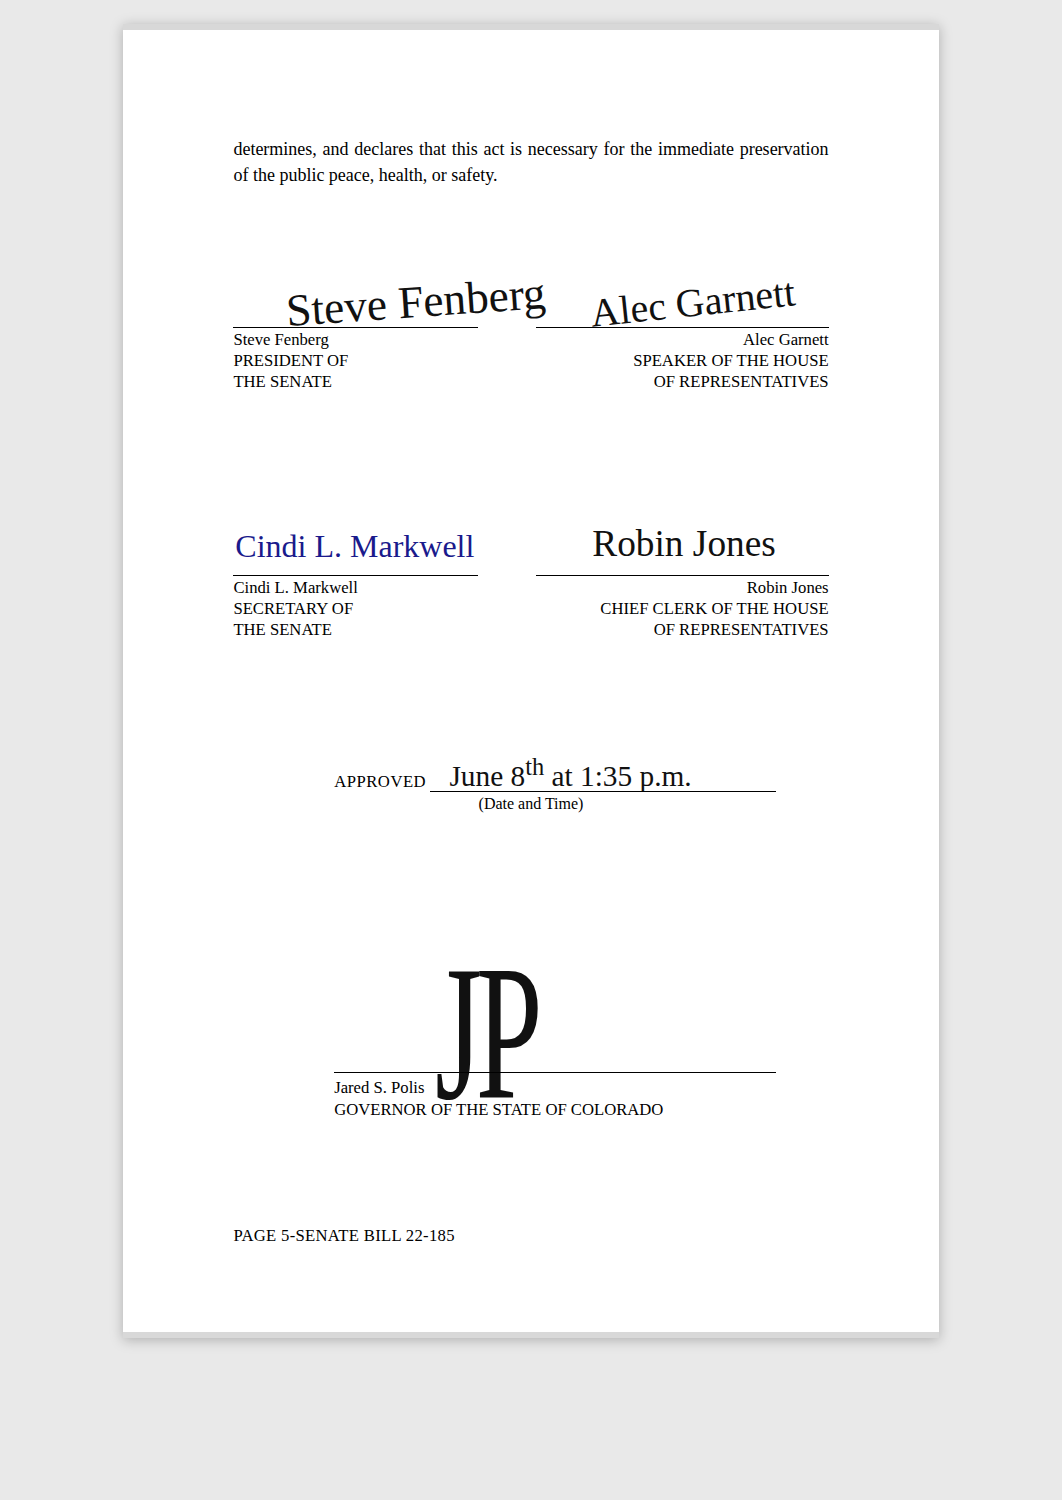determines, and declares that this act is necessary for the immediate preservation of the public peace, health, or safety.
| Steve Fenberg Steve Fenberg PRESIDENT OF THE SENATE | Alec Garnett Alec Garnett SPEAKER OF THE HOUSE OF REPRESENTATIVES |
| Cindi L. Markwell Cindi L. Markwell SECRETARY OF THE SENATE | Robin Jones Robin Jones CHIEF CLERK OF THE HOUSE OF REPRESENTATIVES |
APPROVED June 8th at 1:35 p.m.
(Date and Time)
JP
Jared S. Polis
GOVERNOR OF THE STATE OF COLORADO
PAGE 5-SENATE BILL 22-185